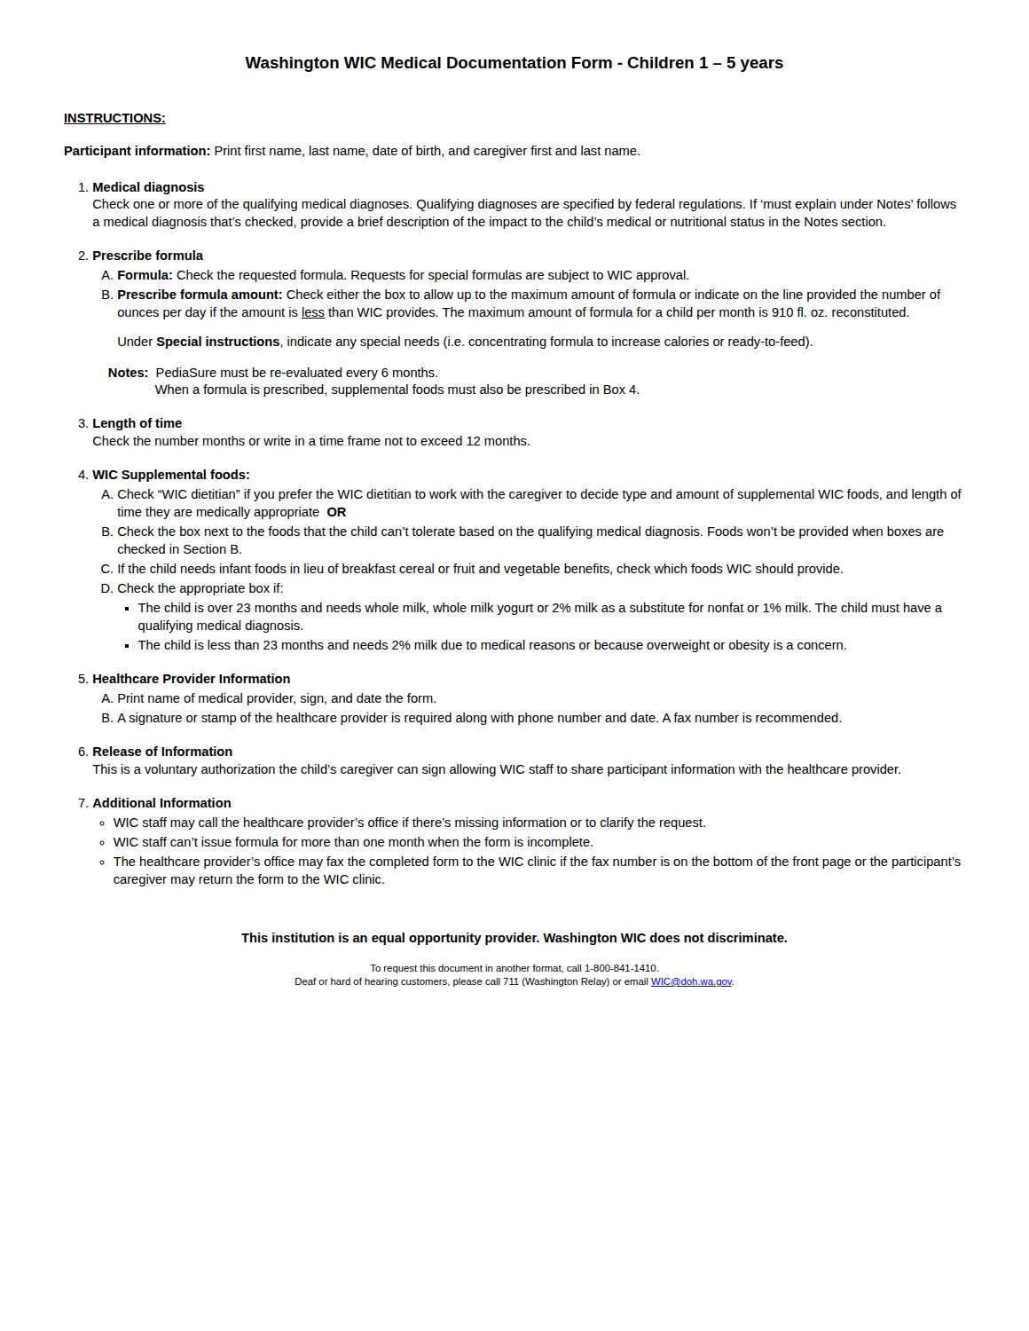Washington WIC Medical Documentation Form - Children 1 – 5 years
INSTRUCTIONS:
Participant information: Print first name, last name, date of birth, and caregiver first and last name.
Medical diagnosis
Check one or more of the qualifying medical diagnoses. Qualifying diagnoses are specified by federal regulations. If ‘must explain under Notes’ follows a medical diagnosis that’s checked, provide a brief description of the impact to the child’s medical or nutritional status in the Notes section.
Prescribe formula
Formula: Check the requested formula. Requests for special formulas are subject to WIC approval.
Prescribe formula amount: Check either the box to allow up to the maximum amount of formula or indicate on the line provided the number of ounces per day if the amount is less than WIC provides. The maximum amount of formula for a child per month is 910 fl. oz. reconstituted.
Under Special instructions, indicate any special needs (i.e. concentrating formula to increase calories or ready-to-feed).
Notes: PediaSure must be re-evaluated every 6 months.
When a formula is prescribed, supplemental foods must also be prescribed in Box 4.
Length of time
Check the number months or write in a time frame not to exceed 12 months.
WIC Supplemental foods:
Check “WIC dietitian” if you prefer the WIC dietitian to work with the caregiver to decide type and amount of supplemental WIC foods, and length of time they are medically appropriate OR
Check the box next to the foods that the child can’t tolerate based on the qualifying medical diagnosis. Foods won’t be provided when boxes are checked in Section B.
If the child needs infant foods in lieu of breakfast cereal or fruit and vegetable benefits, check which foods WIC should provide.
Check the appropriate box if:
The child is over 23 months and needs whole milk, whole milk yogurt or 2% milk as a substitute for nonfat or 1% milk. The child must have a qualifying medical diagnosis.
The child is less than 23 months and needs 2% milk due to medical reasons or because overweight or obesity is a concern.
Healthcare Provider Information
Print name of medical provider, sign, and date the form.
A signature or stamp of the healthcare provider is required along with phone number and date. A fax number is recommended.
Release of Information
This is a voluntary authorization the child’s caregiver can sign allowing WIC staff to share participant information with the healthcare provider.
Additional Information
WIC staff may call the healthcare provider’s office if there’s missing information or to clarify the request.
WIC staff can’t issue formula for more than one month when the form is incomplete.
The healthcare provider’s office may fax the completed form to the WIC clinic if the fax number is on the bottom of the front page or the participant’s caregiver may return the form to the WIC clinic.
This institution is an equal opportunity provider. Washington WIC does not discriminate.
To request this document in another format, call 1-800-841-1410.
Deaf or hard of hearing customers, please call 711 (Washington Relay) or email WIC@doh.wa.gov.